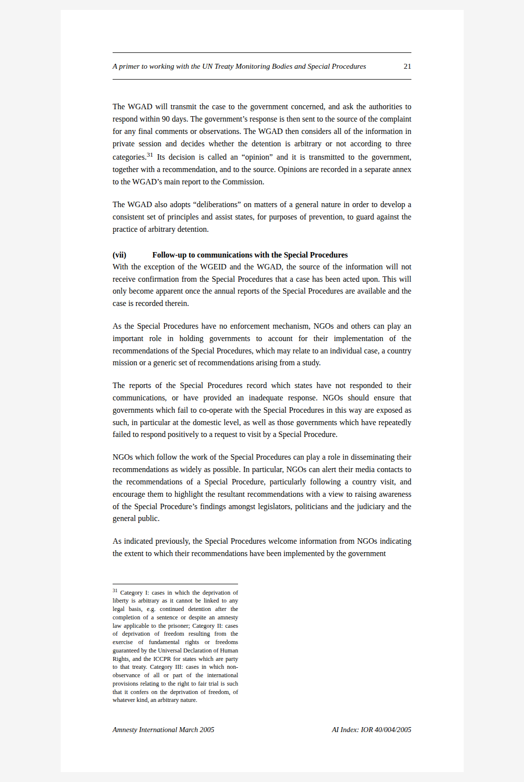A primer to working with the UN Treaty Monitoring Bodies and Special Procedures 21
The WGAD will transmit the case to the government concerned, and ask the authorities to respond within 90 days. The government’s response is then sent to the source of the complaint for any final comments or observations. The WGAD then considers all of the information in private session and decides whether the detention is arbitrary or not according to three categories.31 Its decision is called an “opinion” and it is transmitted to the government, together with a recommendation, and to the source. Opinions are recorded in a separate annex to the WGAD’s main report to the Commission.
The WGAD also adopts “deliberations” on matters of a general nature in order to develop a consistent set of principles and assist states, for purposes of prevention, to guard against the practice of arbitrary detention.
(vii) Follow-up to communications with the Special Procedures
With the exception of the WGEID and the WGAD, the source of the information will not receive confirmation from the Special Procedures that a case has been acted upon. This will only become apparent once the annual reports of the Special Procedures are available and the case is recorded therein.
As the Special Procedures have no enforcement mechanism, NGOs and others can play an important role in holding governments to account for their implementation of the recommendations of the Special Procedures, which may relate to an individual case, a country mission or a generic set of recommendations arising from a study.
The reports of the Special Procedures record which states have not responded to their communications, or have provided an inadequate response. NGOs should ensure that governments which fail to co-operate with the Special Procedures in this way are exposed as such, in particular at the domestic level, as well as those governments which have repeatedly failed to respond positively to a request to visit by a Special Procedure.
NGOs which follow the work of the Special Procedures can play a role in disseminating their recommendations as widely as possible. In particular, NGOs can alert their media contacts to the recommendations of a Special Procedure, particularly following a country visit, and encourage them to highlight the resultant recommendations with a view to raising awareness of the Special Procedure’s findings amongst legislators, politicians and the judiciary and the general public.
As indicated previously, the Special Procedures welcome information from NGOs indicating the extent to which their recommendations have been implemented by the government
31 Category I: cases in which the deprivation of liberty is arbitrary as it cannot be linked to any legal basis, e.g. continued detention after the completion of a sentence or despite an amnesty law applicable to the prisoner; Category II: cases of deprivation of freedom resulting from the exercise of fundamental rights or freedoms guaranteed by the Universal Declaration of Human Rights, and the ICCPR for states which are party to that treaty. Category III: cases in which non-observance of all or part of the international provisions relating to the right to fair trial is such that it confers on the deprivation of freedom, of whatever kind, an arbitrary nature.
Amnesty International March 2005 AI Index: IOR 40/004/2005